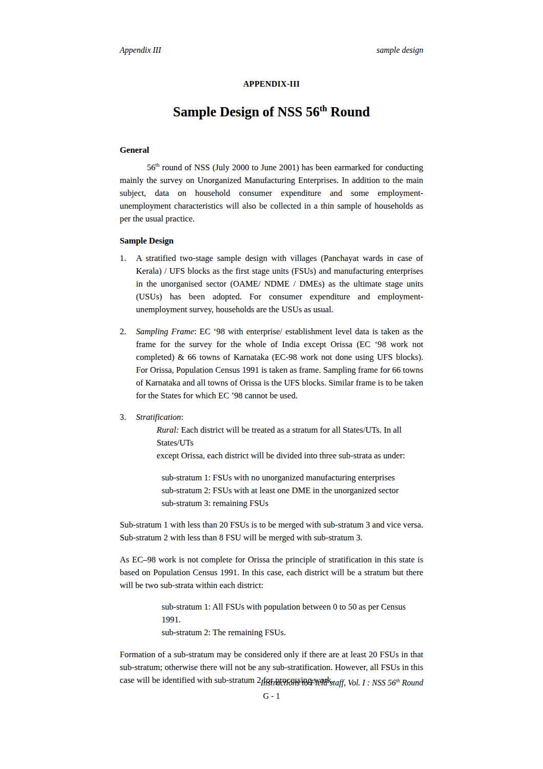Appendix III sample design
APPENDIX-III
Sample Design of NSS 56th Round
General
56th round of NSS (July 2000 to June 2001) has been earmarked for conducting mainly the survey on Unorganized Manufacturing Enterprises. In addition to the main subject, data on household consumer expenditure and some employment- unemployment characteristics will also be collected in a thin sample of households as per the usual practice.
Sample Design
1.
A stratified two-stage sample design with villages (Panchayat wards in case of Kerala) / UFS blocks as the first stage units (FSUs) and manufacturing enterprises in the unorganised sector (OAME/ NDME / DMEs) as the ultimate stage units (USUs) has been adopted. For consumer expenditure and employment-unemployment survey, households are the USUs as usual.
2.
Sampling Frame: EC ‘98 with enterprise/ establishment level data is taken as the frame for the survey for the whole of India except Orissa (EC ‘98 work not completed) & 66 towns of Karnataka (EC-98 work not done using UFS blocks). For Orissa, Population Census 1991 is taken as frame. Sampling frame for 66 towns of Karnataka and all towns of Orissa is the UFS blocks. Similar frame is to be taken for the States for which EC ’98 cannot be used.
3.
Stratification:
Rural: Each district will be treated as a stratum for all States/UTs. In all States/UTs
except Orissa, each district will be divided into three sub-strata as under:
sub-stratum 1: FSUs with no unorganized manufacturing enterprises
sub-stratum 2: FSUs with at least one DME in the unorganized sector
sub-stratum 3: remaining FSUs
Sub-stratum 1 with less than 20 FSUs is to be merged with sub-stratum 3 and vice versa. Sub-stratum 2 with less than 8 FSU will be merged with sub-stratum 3.
As EC–98 work is not complete for Orissa the principle of stratification in this state is based on Population Census 1991. In this case, each district will be a stratum but there will be two sub-strata within each district:
sub-stratum 1: All FSUs with population between 0 to 50 as per Census 1991.
sub-stratum 2: The remaining FSUs.
Formation of a sub-stratum may be considered only if there are at least 20 FSUs in that sub-stratum; otherwise there will not be any sub-stratification. However, all FSUs in this case will be identified with sub-stratum 2 for processing work.
Instructions to Field staff, Vol. I : NSS 56th Round
G - 1